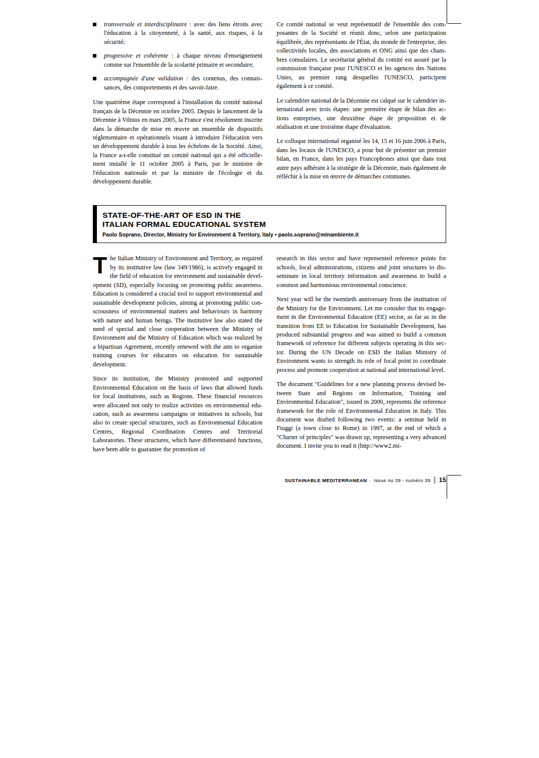transversale et interdisciplinaire : avec des liens étroits avec l'éducation à la citoyenneté, à la santé, aux risques, à la sécurité;
progressive et cohérente : à chaque niveau d'enseignement comme sur l'ensemble de la scolarité primaire et secondaire;
accompagnée d'une validation : des contenus, des connaissances, des comportements et des savoir-faire.
Une quatrième étape correspond à l'installation du comité national français de la Décennie en octobre 2005. Depuis le lancement de la Décennie à Vilnius en mars 2005, la France s'est résolument inscrite dans la démarche de mise en œuvre un ensemble de dispositifs réglementaire et opérationnels visant à introduire l'éducation vers un développement durable à tous les échelons de la Société. Ainsi, la France a-t-elle constitué un comité national qui a été officiellement installé le 11 octobre 2005 à Paris, par le ministre de l'éducation nationale et par la ministre de l'écologie et du développement durable.
Ce comité national se veut représentatif de l'ensemble des composantes de la Société et réunit donc, selon une participation équilibrée, des représentants de l'État, du monde de l'entreprise, des collectivités locales, des associations et ONG ainsi que des chambres consulaires. Le secrétariat général du comité est assuré par la commission française pour l'UNESCO et les agences des Nations Unies, au premier rang desquelles l'UNESCO, participent également à ce comité.
Le calendrier national de la Décennie est calqué sur le calendrier international avec trois étapes: une première étape de bilan des actions entreprises, une deuxième étape de proposition et de réalisation et une troisième étape d'évaluation.
Le colloque international organisé les 14, 15 et 16 juin 2006 à Paris, dans les locaux de l'UNESCO, a pour but de présenter un premier bilan, en France, dans les pays Francophones ainsi que dans tout autre pays adhérant à la stratégie de la Décennie, mais également de réfléchir à la mise en œuvre de démarches communes.
State-of-the-art of ESD in the
Italian formal educational system
Paolo Soprano, Director, Ministry for Environment & Territory, Italy • paolo.soprano@minambiente.it
The Italian Ministry of Environment and Territory, as required by its institutive law (law 349/1986), is actively engaged in the field of education for environment and sustainable development (SD), especially focusing on promoting public awareness. Education is considered a crucial tool to support environmental and sustainable development policies, aiming at promoting public consciousness of environmental matters and behaviours in harmony with nature and human beings. The institutive law also stated the need of special and close cooperation between the Ministry of Environment and the Ministry of Education which was realized by a bipartisan Agreement, recently renewed with the aim to organise training courses for educators on education for sustainable development.
Since its institution, the Ministry promoted and supported Environmental Education on the basis of laws that allowed funds for local institutions, such as Regions. These financial resources were allocated not only to realize activities on environmental education, such as awareness campaigns or initiatives in schools, but also to create special structures, such as Environmental Education Centres, Regional Coordination Centres and Territorial Laboratories. These structures, which have differentiated functions, have been able to guarantee the promotion of
research in this sector and have represented reference points for schools, local administrations, citizens and joint structures to disseminate in local territory information and awareness to build a common and harmonious environmental conscience.
Next year will be the twentieth anniversary from the institution of the Ministry for the Environment. Let me consider that its engagement in the Environmental Education (EE) sector, as far as in the transition from EE to Education for Sustainable Development, has produced substantial progress and was aimed to build a common framework of reference for different subjects operating in this sector. During the UN Decade on ESD the Italian Ministry of Environment wants to strength its role of focal point to coordinate process and promote cooperation at national and international level.
The document "Guidelines for a new planning process devised between State and Regions on Information, Training and Environmental Education", issued in 2000, represents the reference framework for the role of Environmental Education in Italy. This document was drafted following two events: a seminar held in Fiuggi (a town close to Rome) in 1997, at the end of which a "Charter of principles" was drawn up, representing a very advanced document. I invite you to read it (http://www2.mi-
SUSTAINABLE MEDITERRANEAN · Issue no 39 - numéro 39 15